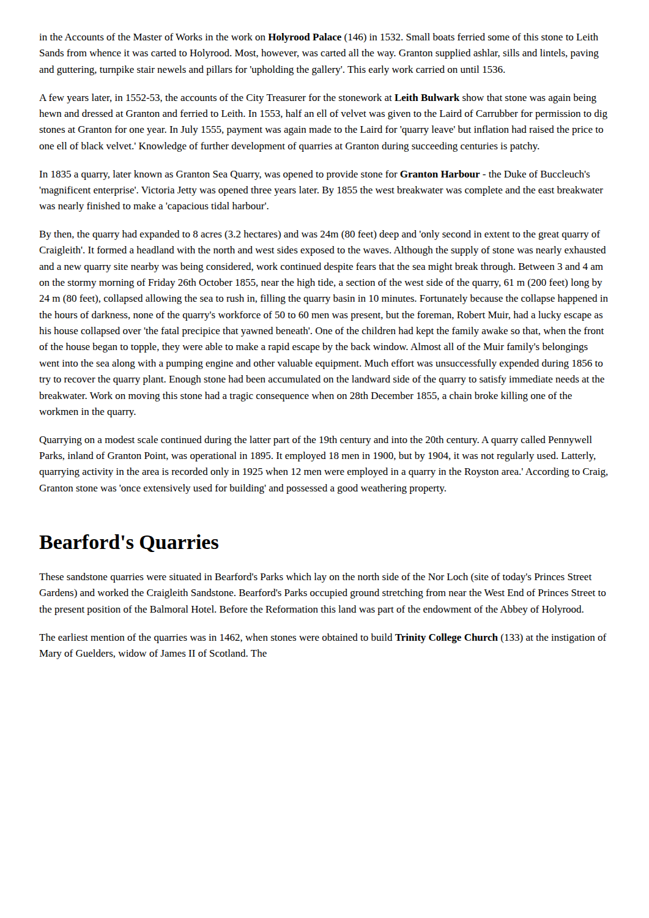in the Accounts of the Master of Works in the work on Holyrood Palace (146) in 1532. Small boats ferried some of this stone to Leith Sands from whence it was carted to Holyrood. Most, however, was carted all the way. Granton supplied ashlar, sills and lintels, paving and guttering, turnpike stair newels and pillars for 'upholding the gallery'. This early work carried on until 1536.
A few years later, in 1552-53, the accounts of the City Treasurer for the stonework at Leith Bulwark show that stone was again being hewn and dressed at Granton and ferried to Leith. In 1553, half an ell of velvet was given to the Laird of Carrubber for permission to dig stones at Granton for one year. In July 1555, payment was again made to the Laird for 'quarry leave' but inflation had raised the price to one ell of black velvet.' Knowledge of further development of quarries at Granton during succeeding centuries is patchy.
In 1835 a quarry, later known as Granton Sea Quarry, was opened to provide stone for Granton Harbour - the Duke of Buccleuch's 'magnificent enterprise'. Victoria Jetty was opened three years later. By 1855 the west breakwater was complete and the east breakwater was nearly finished to make a 'capacious tidal harbour'.
By then, the quarry had expanded to 8 acres (3.2 hectares) and was 24m (80 feet) deep and 'only second in extent to the great quarry of Craigleith'. It formed a headland with the north and west sides exposed to the waves. Although the supply of stone was nearly exhausted and a new quarry site nearby was being considered, work continued despite fears that the sea might break through. Between 3 and 4 am on the stormy morning of Friday 26th October 1855, near the high tide, a section of the west side of the quarry, 61 m (200 feet) long by 24 m (80 feet), collapsed allowing the sea to rush in, filling the quarry basin in 10 minutes. Fortunately because the collapse happened in the hours of darkness, none of the quarry's workforce of 50 to 60 men was present, but the foreman, Robert Muir, had a lucky escape as his house collapsed over 'the fatal precipice that yawned beneath'. One of the children had kept the family awake so that, when the front of the house began to topple, they were able to make a rapid escape by the back window. Almost all of the Muir family's belongings went into the sea along with a pumping engine and other valuable equipment. Much effort was unsuccessfully expended during 1856 to try to recover the quarry plant. Enough stone had been accumulated on the landward side of the quarry to satisfy immediate needs at the breakwater. Work on moving this stone had a tragic consequence when on 28th December 1855, a chain broke killing one of the workmen in the quarry.
Quarrying on a modest scale continued during the latter part of the 19th century and into the 20th century. A quarry called Pennywell Parks, inland of Granton Point, was operational in 1895. It employed 18 men in 1900, but by 1904, it was not regularly used. Latterly, quarrying activity in the area is recorded only in 1925 when 12 men were employed in a quarry in the Royston area.' According to Craig, Granton stone was 'once extensively used for building' and possessed a good weathering property.
Bearford's Quarries
These sandstone quarries were situated in Bearford's Parks which lay on the north side of the Nor Loch (site of today's Princes Street Gardens) and worked the Craigleith Sandstone. Bearford's Parks occupied ground stretching from near the West End of Princes Street to the present position of the Balmoral Hotel. Before the Reformation this land was part of the endowment of the Abbey of Holyrood.
The earliest mention of the quarries was in 1462, when stones were obtained to build Trinity College Church (133) at the instigation of Mary of Guelders, widow of James II of Scotland. The